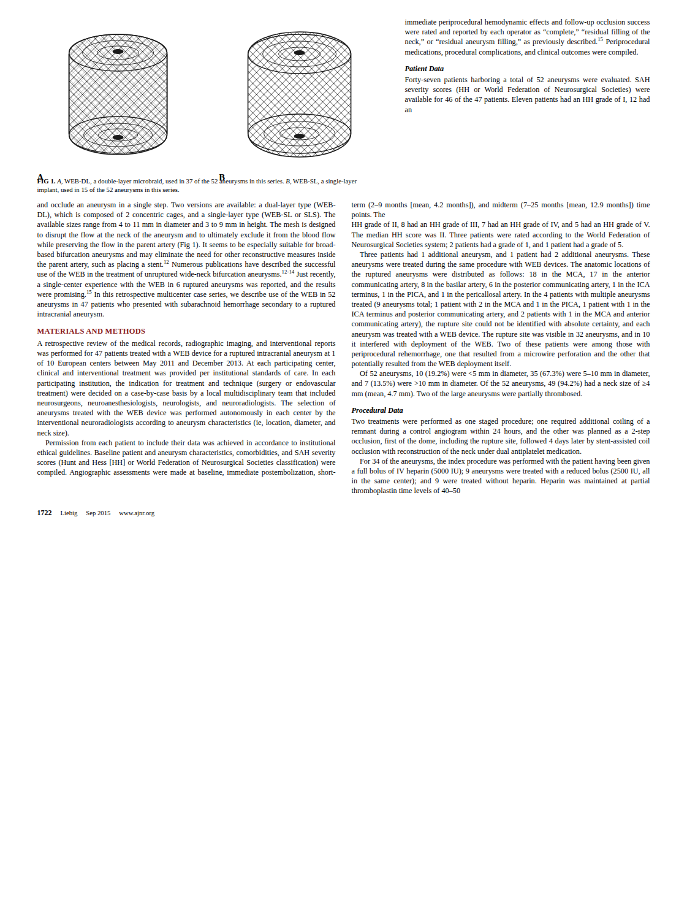A
B
FIG 1. A, WEB-DL, a double-layer microbraid, used in 37 of the 52 aneurysms in this series. B, WEB-SL, a single-layer implant, used in 15 of the 52 aneurysms in this series.
immediate periprocedural hemodynamic effects and follow-up occlusion success were rated and reported by each operator as “complete,” “residual filling of the neck,” or “residual aneurysm filling,” as previously described.15 Periprocedural medications, procedural complications, and clinical outcomes were compiled.
Patient Data
Forty-seven patients harboring a total of 52 aneurysms were evaluated. SAH severity scores (HH or World Federation of Neurosurgical Societies) were available for 46 of the 47 patients. Eleven patients had an HH grade of I, 12 had an
and occlude an aneurysm in a single step. Two versions are available: a dual-layer type (WEB-DL), which is composed of 2 concentric cages, and a single-layer type (WEB-SL or SLS). The available sizes range from 4 to 11 mm in diameter and 3 to 9 mm in height. The mesh is designed to disrupt the flow at the neck of the aneurysm and to ultimately exclude it from the blood flow while preserving the flow in the parent artery (Fig 1). It seems to be especially suitable for broad-based bifurcation aneurysms and may eliminate the need for other reconstructive measures inside the parent artery, such as placing a stent.12 Numerous publications have described the successful use of the WEB in the treatment of unruptured wide-neck bifurcation aneurysms.12-14 Just recently, a single-center experience with the WEB in 6 ruptured aneurysms was reported, and the results were promising.15 In this retrospective multicenter case series, we describe use of the WEB in 52 aneurysms in 47 patients who presented with subarachnoid hemorrhage secondary to a ruptured intracranial aneurysm.
Materials and Methods
A retrospective review of the medical records, radiographic imaging, and interventional reports was performed for 47 patients treated with a WEB device for a ruptured intracranial aneurysm at 1 of 10 European centers between May 2011 and December 2013. At each participating center, clinical and interventional treatment was provided per institutional standards of care. In each participating institution, the indication for treatment and technique (surgery or endovascular treatment) were decided on a case-by-case basis by a local multidisciplinary team that included neurosurgeons, neuroanesthesiologists, neurologists, and neuroradiologists. The selection of aneurysms treated with the WEB device was performed autonomously in each center by the interventional neuroradiologists according to aneurysm characteristics (ie, location, diameter, and neck size).
Permission from each patient to include their data was achieved in accordance to institutional ethical guidelines. Baseline patient and aneurysm characteristics, comorbidities, and SAH severity scores (Hunt and Hess [HH] or World Federation of Neurosurgical Societies classification) were compiled. Angiographic assessments were made at baseline, immediate postembolization, short-term (2–9 months [mean, 4.2 months]), and midterm (7–25 months [mean, 12.9 months]) time points. The
HH grade of II, 8 had an HH grade of III, 7 had an HH grade of IV, and 5 had an HH grade of V. The median HH score was II. Three patients were rated according to the World Federation of Neurosurgical Societies system; 2 patients had a grade of 1, and 1 patient had a grade of 5.
Three patients had 1 additional aneurysm, and 1 patient had 2 additional aneurysms. These aneurysms were treated during the same procedure with WEB devices. The anatomic locations of the ruptured aneurysms were distributed as follows: 18 in the MCA, 17 in the anterior communicating artery, 8 in the basilar artery, 6 in the posterior communicating artery, 1 in the ICA terminus, 1 in the PICA, and 1 in the pericallosal artery. In the 4 patients with multiple aneurysms treated (9 aneurysms total; 1 patient with 2 in the MCA and 1 in the PICA, 1 patient with 1 in the ICA terminus and posterior communicating artery, and 2 patients with 1 in the MCA and anterior communicating artery), the rupture site could not be identified with absolute certainty, and each aneurysm was treated with a WEB device. The rupture site was visible in 32 aneurysms, and in 10 it interfered with deployment of the WEB. Two of these patients were among those with periprocedural rehemorrhage, one that resulted from a microwire perforation and the other that potentially resulted from the WEB deployment itself.
Of 52 aneurysms, 10 (19.2%) were <5 mm in diameter, 35 (67.3%) were 5–10 mm in diameter, and 7 (13.5%) were >10 mm in diameter. Of the 52 aneurysms, 49 (94.2%) had a neck size of ≥4 mm (mean, 4.7 mm). Two of the large aneurysms were partially thrombosed.
Procedural Data
Two treatments were performed as one staged procedure; one required additional coiling of a remnant during a control angiogram within 24 hours, and the other was planned as a 2-step occlusion, first of the dome, including the rupture site, followed 4 days later by stent-assisted coil occlusion with reconstruction of the neck under dual antiplatelet medication.
For 34 of the aneurysms, the index procedure was performed with the patient having been given a full bolus of IV heparin (5000 IU); 9 aneurysms were treated with a reduced bolus (2500 IU, all in the same center); and 9 were treated without heparin. Heparin was maintained at partial thromboplastin time levels of 40–50
1722 Liebig Sep 2015 www.ajnr.org